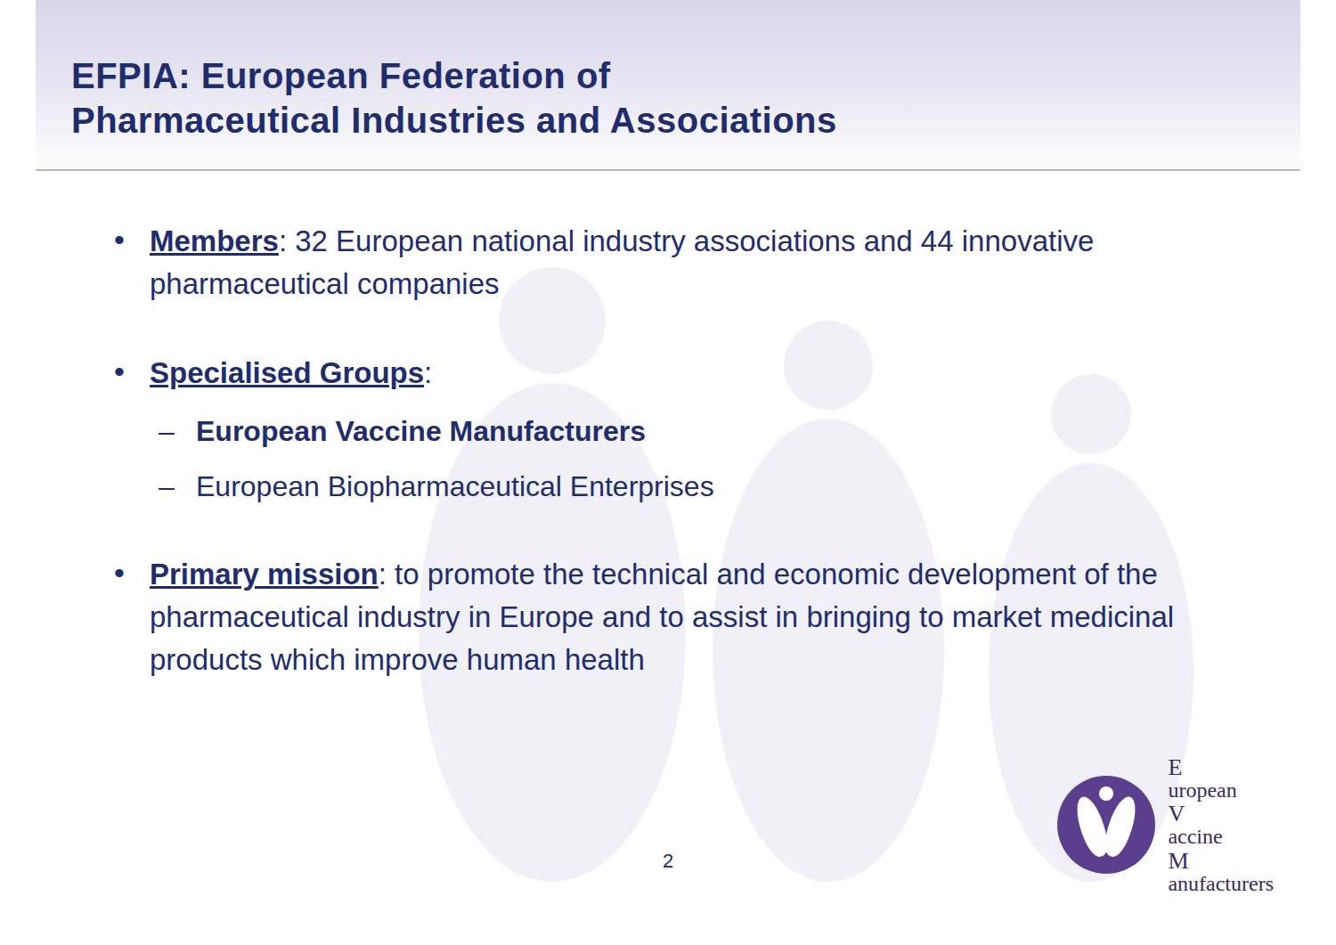EFPIA: European Federation of
Pharmaceutical Industries and Associations
Members: 32 European national industry associations and 44 innovative pharmaceutical companies
Specialised Groups:
European Vaccine Manufacturers
European Biopharmaceutical Enterprises
Primary mission: to promote the technical and economic development of the pharmaceutical industry in Europe and to assist in bringing to market medicinal products which improve human health
2
European Vaccine Manufacturers